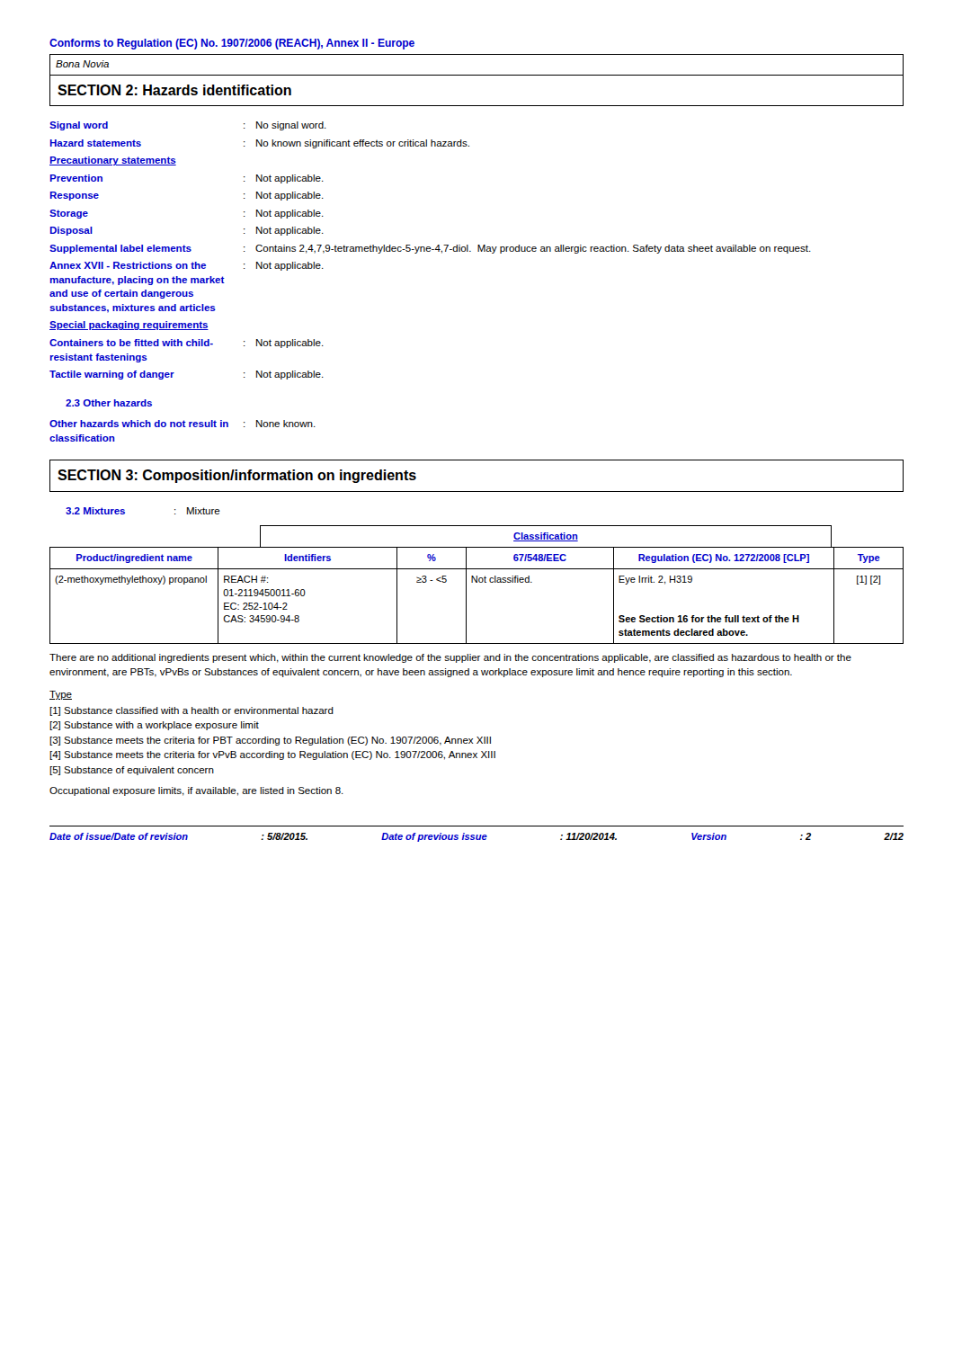Conforms to Regulation (EC) No. 1907/2006 (REACH), Annex II - Europe
Bona Novia
SECTION 2: Hazards identification
| Signal word | : | No signal word. |
| Hazard statements | : | No known significant effects or critical hazards. |
| Precautionary statements | | |
| Prevention | : | Not applicable. |
| Response | : | Not applicable. |
| Storage | : | Not applicable. |
| Disposal | : | Not applicable. |
| Supplemental label elements | : | Contains 2,4,7,9-tetramethyldec-5-yne-4,7-diol. May produce an allergic reaction. Safety data sheet available on request. |
| Annex XVII - Restrictions on the manufacture, placing on the market and use of certain dangerous substances, mixtures and articles | : | Not applicable. |
| Special packaging requirements | | |
| Containers to be fitted with child-resistant fastenings | : | Not applicable. |
| Tactile warning of danger | : | Not applicable. |
2.3 Other hazards
| Other hazards which do not result in classification | : | None known. |
SECTION 3: Composition/information on ingredients
| 3.2 Mixtures | : | Mixture |
| | | | Classification | |
| Product/ingredient name | Identifiers | % | 67/548/EEC | Regulation (EC) No. 1272/2008 [CLP] | Type |
| --- | --- | --- | --- | --- | --- |
| (2-methoxymethylethoxy) propanol | REACH #: 01-2119450011-60 EC: 252-104-2 CAS: 34590-94-8 | ≥3 - <5 | Not classified. | Eye Irrit. 2, H319 See Section 16 for the full text of the H statements declared above. | [1] [2] |
There are no additional ingredients present which, within the current knowledge of the supplier and in the concentrations applicable, are classified as hazardous to health or the environment, are PBTs, vPvBs or Substances of equivalent concern, or have been assigned a workplace exposure limit and hence require reporting in this section.
Type
[1] Substance classified with a health or environmental hazard
[2] Substance with a workplace exposure limit
[3] Substance meets the criteria for PBT according to Regulation (EC) No. 1907/2006, Annex XIII
[4] Substance meets the criteria for vPvB according to Regulation (EC) No. 1907/2006, Annex XIII
[5] Substance of equivalent concern
Occupational exposure limits, if available, are listed in Section 8.
Date of issue/Date of revision : 5/8/2015. Date of previous issue : 11/20/2014. Version : 2 2/12